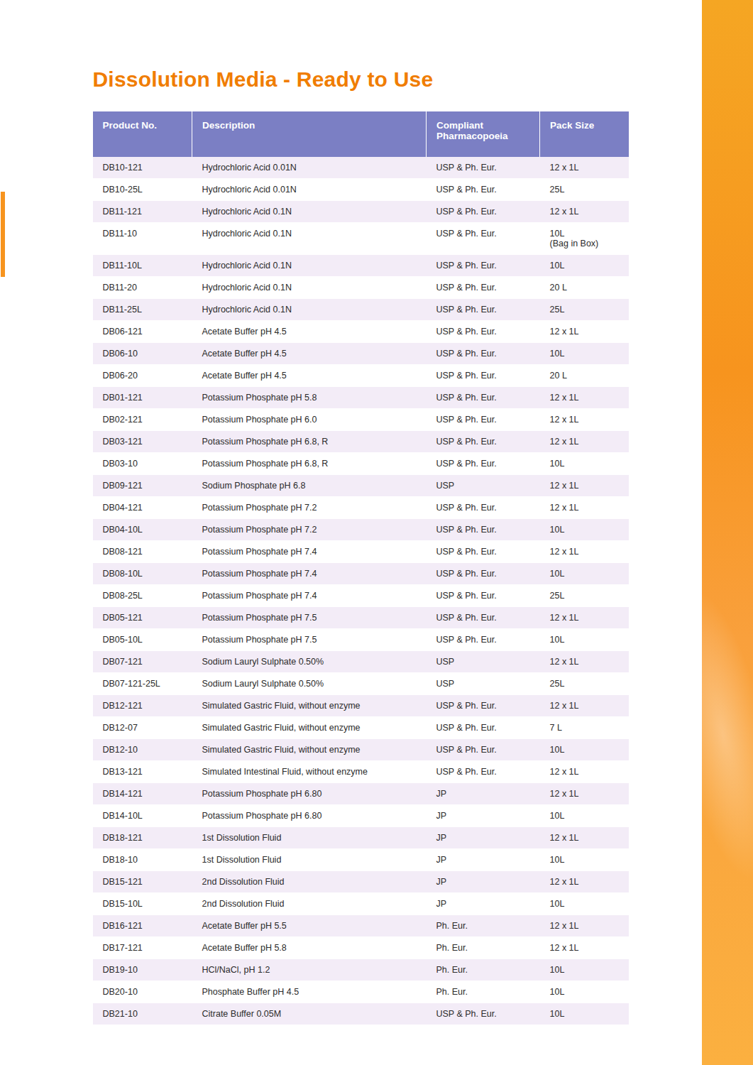Dissolution Media - Ready to Use
| Product No. | Description | Compliant Pharmacopoeia | Pack Size |
| --- | --- | --- | --- |
| DB10-121 | Hydrochloric Acid 0.01N | USP & Ph. Eur. | 12 x 1L |
| DB10-25L | Hydrochloric Acid 0.01N | USP & Ph. Eur. | 25L |
| DB11-121 | Hydrochloric Acid 0.1N | USP & Ph. Eur. | 12 x 1L |
| DB11-10 | Hydrochloric Acid 0.1N | USP & Ph. Eur. | 10L (Bag in Box) |
| DB11-10L | Hydrochloric Acid 0.1N | USP & Ph. Eur. | 10L |
| DB11-20 | Hydrochloric Acid 0.1N | USP & Ph. Eur. | 20 L |
| DB11-25L | Hydrochloric Acid 0.1N | USP & Ph. Eur. | 25L |
| DB06-121 | Acetate Buffer pH 4.5 | USP & Ph. Eur. | 12 x 1L |
| DB06-10 | Acetate Buffer pH 4.5 | USP & Ph. Eur. | 10L |
| DB06-20 | Acetate Buffer pH 4.5 | USP & Ph. Eur. | 20 L |
| DB01-121 | Potassium Phosphate pH 5.8 | USP & Ph. Eur. | 12 x 1L |
| DB02-121 | Potassium Phosphate pH 6.0 | USP & Ph. Eur. | 12 x 1L |
| DB03-121 | Potassium Phosphate pH 6.8, R | USP & Ph. Eur. | 12 x 1L |
| DB03-10 | Potassium Phosphate pH 6.8, R | USP & Ph. Eur. | 10L |
| DB09-121 | Sodium Phosphate pH 6.8 | USP | 12 x 1L |
| DB04-121 | Potassium Phosphate pH 7.2 | USP & Ph. Eur. | 12 x 1L |
| DB04-10L | Potassium Phosphate pH 7.2 | USP & Ph. Eur. | 10L |
| DB08-121 | Potassium Phosphate pH 7.4 | USP & Ph. Eur. | 12 x 1L |
| DB08-10L | Potassium Phosphate pH 7.4 | USP & Ph. Eur. | 10L |
| DB08-25L | Potassium Phosphate pH 7.4 | USP & Ph. Eur. | 25L |
| DB05-121 | Potassium Phosphate pH 7.5 | USP & Ph. Eur. | 12 x 1L |
| DB05-10L | Potassium Phosphate pH 7.5 | USP & Ph. Eur. | 10L |
| DB07-121 | Sodium Lauryl Sulphate 0.50% | USP | 12 x 1L |
| DB07-121-25L | Sodium Lauryl Sulphate 0.50% | USP | 25L |
| DB12-121 | Simulated Gastric Fluid, without enzyme | USP & Ph. Eur. | 12 x 1L |
| DB12-07 | Simulated Gastric Fluid, without enzyme | USP & Ph. Eur. | 7 L |
| DB12-10 | Simulated Gastric Fluid, without enzyme | USP & Ph. Eur. | 10L |
| DB13-121 | Simulated Intestinal Fluid, without enzyme | USP & Ph. Eur. | 12 x 1L |
| DB14-121 | Potassium Phosphate pH 6.80 | JP | 12 x 1L |
| DB14-10L | Potassium Phosphate pH 6.80 | JP | 10L |
| DB18-121 | 1st Dissolution Fluid | JP | 12 x 1L |
| DB18-10 | 1st Dissolution Fluid | JP | 10L |
| DB15-121 | 2nd Dissolution Fluid | JP | 12 x 1L |
| DB15-10L | 2nd Dissolution Fluid | JP | 10L |
| DB16-121 | Acetate Buffer pH 5.5 | Ph. Eur. | 12 x 1L |
| DB17-121 | Acetate Buffer pH 5.8 | Ph. Eur. | 12 x 1L |
| DB19-10 | HCl/NaCl, pH 1.2 | Ph. Eur. | 10L |
| DB20-10 | Phosphate Buffer pH 4.5 | Ph. Eur. | 10L |
| DB21-10 | Citrate Buffer 0.05M | USP & Ph. Eur. | 10L |